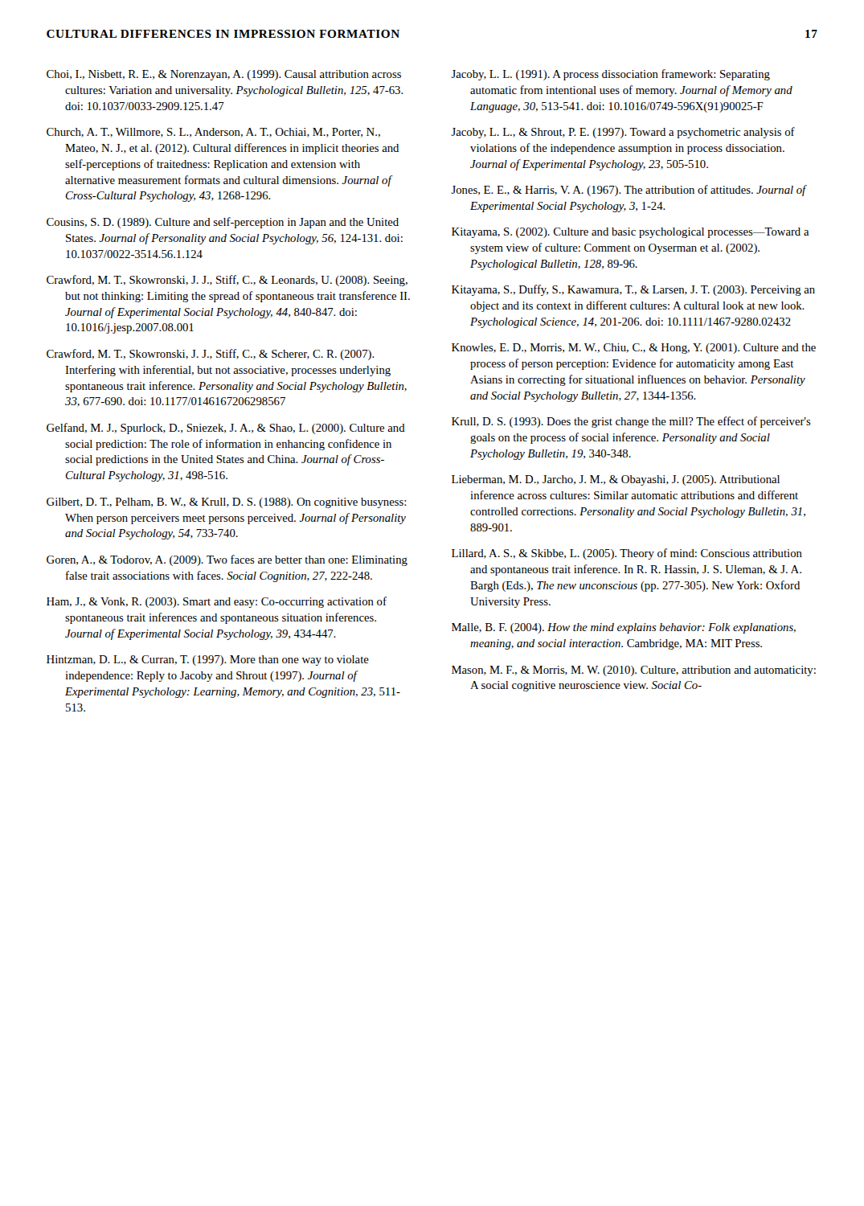Cultural Differences in Impression Formation 17
Choi, I., Nisbett, R. E., & Norenzayan, A. (1999). Causal attribution across cultures: Variation and universality. Psychological Bulletin, 125, 47-63. doi: 10.1037/0033-2909.125.1.47
Church, A. T., Willmore, S. L., Anderson, A. T., Ochiai, M., Porter, N., Mateo, N. J., et al. (2012). Cultural differences in implicit theories and self-perceptions of traitedness: Replication and extension with alternative measurement formats and cultural dimensions. Journal of Cross-Cultural Psychology, 43, 1268-1296.
Cousins, S. D. (1989). Culture and self-perception in Japan and the United States. Journal of Personality and Social Psychology, 56, 124-131. doi: 10.1037/0022-3514.56.1.124
Crawford, M. T., Skowronski, J. J., Stiff, C., & Leonards, U. (2008). Seeing, but not thinking: Limiting the spread of spontaneous trait transference II. Journal of Experimental Social Psychology, 44, 840-847. doi: 10.1016/j.jesp.2007.08.001
Crawford, M. T., Skowronski, J. J., Stiff, C., & Scherer, C. R. (2007). Interfering with inferential, but not associative, processes underlying spontaneous trait inference. Personality and Social Psychology Bulletin, 33, 677-690. doi: 10.1177/0146167206298567
Gelfand, M. J., Spurlock, D., Sniezek, J. A., & Shao, L. (2000). Culture and social prediction: The role of information in enhancing confidence in social predictions in the United States and China. Journal of Cross-Cultural Psychology, 31, 498-516.
Gilbert, D. T., Pelham, B. W., & Krull, D. S. (1988). On cognitive busyness: When person perceivers meet persons perceived. Journal of Personality and Social Psychology, 54, 733-740.
Goren, A., & Todorov, A. (2009). Two faces are better than one: Eliminating false trait associations with faces. Social Cognition, 27, 222-248.
Ham, J., & Vonk, R. (2003). Smart and easy: Co-occurring activation of spontaneous trait inferences and spontaneous situation inferences. Journal of Experimental Social Psychology, 39, 434-447.
Hintzman, D. L., & Curran, T. (1997). More than one way to violate independence: Reply to Jacoby and Shrout (1997). Journal of Experimental Psychology: Learning, Memory, and Cognition, 23, 511-513.
Jacoby, L. L. (1991). A process dissociation framework: Separating automatic from intentional uses of memory. Journal of Memory and Language, 30, 513-541. doi: 10.1016/0749-596X(91)90025-F
Jacoby, L. L., & Shrout, P. E. (1997). Toward a psychometric analysis of violations of the independence assumption in process dissociation. Journal of Experimental Psychology, 23, 505-510.
Jones, E. E., & Harris, V. A. (1967). The attribution of attitudes. Journal of Experimental Social Psychology, 3, 1-24.
Kitayama, S. (2002). Culture and basic psychological processes—Toward a system view of culture: Comment on Oyserman et al. (2002). Psychological Bulletin, 128, 89-96.
Kitayama, S., Duffy, S., Kawamura, T., & Larsen, J. T. (2003). Perceiving an object and its context in different cultures: A cultural look at new look. Psychological Science, 14, 201-206. doi: 10.1111/1467-9280.02432
Knowles, E. D., Morris, M. W., Chiu, C., & Hong, Y. (2001). Culture and the process of person perception: Evidence for automaticity among East Asians in correcting for situational influences on behavior. Personality and Social Psychology Bulletin, 27, 1344-1356.
Krull, D. S. (1993). Does the grist change the mill? The effect of perceiver's goals on the process of social inference. Personality and Social Psychology Bulletin, 19, 340-348.
Lieberman, M. D., Jarcho, J. M., & Obayashi, J. (2005). Attributional inference across cultures: Similar automatic attributions and different controlled corrections. Personality and Social Psychology Bulletin, 31, 889-901.
Lillard, A. S., & Skibbe, L. (2005). Theory of mind: Conscious attribution and spontaneous trait inference. In R. R. Hassin, J. S. Uleman, & J. A. Bargh (Eds.), The new unconscious (pp. 277-305). New York: Oxford University Press.
Malle, B. F. (2004). How the mind explains behavior: Folk explanations, meaning, and social interaction. Cambridge, MA: MIT Press.
Mason, M. F., & Morris, M. W. (2010). Culture, attribution and automaticity: A social cognitive neuroscience view. Social Co-